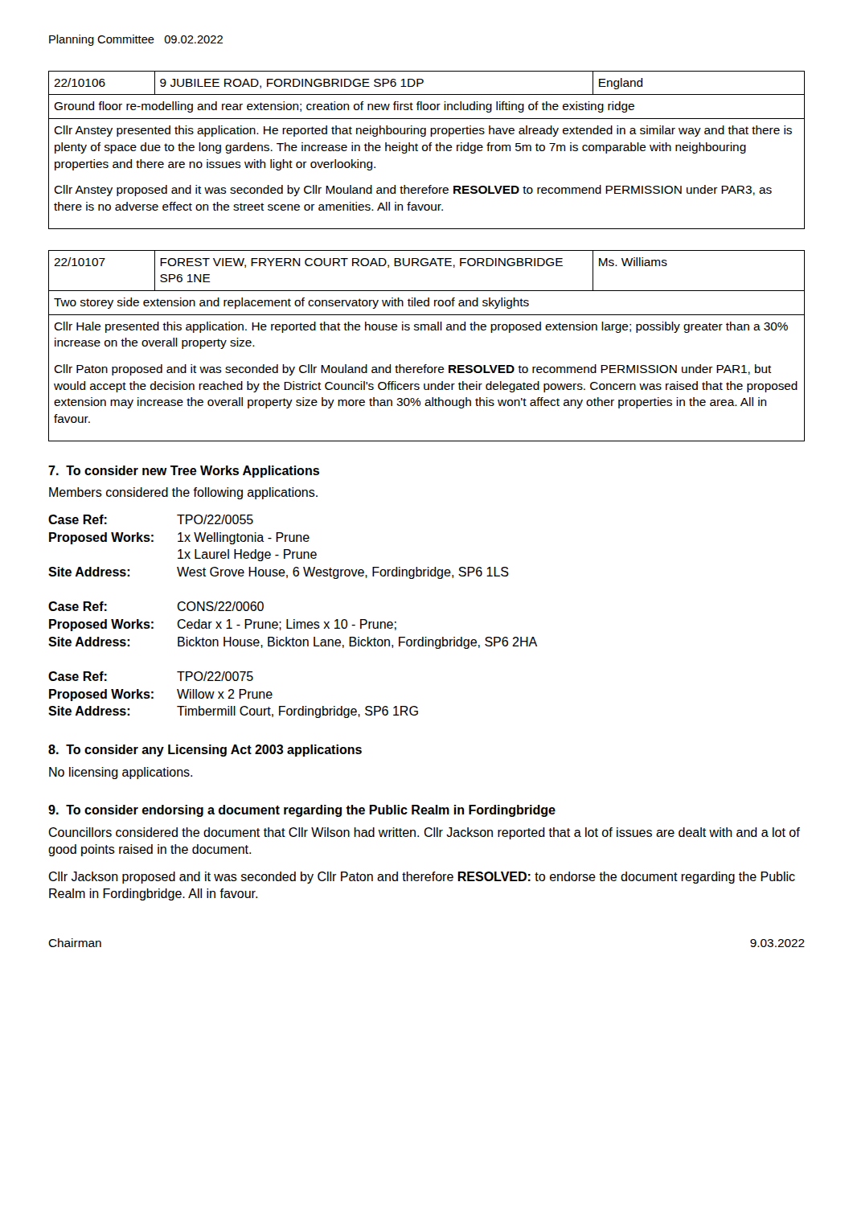Planning Committee 09.02.2022
| 22/10106 | 9 JUBILEE ROAD, FORDINGBRIDGE SP6 1DP | England |
| Ground floor re-modelling and rear extension; creation of new first floor including lifting of the existing ridge |
| Cllr Anstey presented this application. He reported that neighbouring properties have already extended in a similar way and that there is plenty of space due to the long gardens. The increase in the height of the ridge from 5m to 7m is comparable with neighbouring properties and there are no issues with light or overlooking. Cllr Anstey proposed and it was seconded by Cllr Mouland and therefore RESOLVED to recommend PERMISSION under PAR3, as there is no adverse effect on the street scene or amenities. All in favour. |
| 22/10107 | FOREST VIEW, FRYERN COURT ROAD, BURGATE, FORDINGBRIDGE SP6 1NE | Ms. Williams |
| Two storey side extension and replacement of conservatory with tiled roof and skylights |
| Cllr Hale presented this application. He reported that the house is small and the proposed extension large; possibly greater than a 30% increase on the overall property size. Cllr Paton proposed and it was seconded by Cllr Mouland and therefore RESOLVED to recommend PERMISSION under PAR1, but would accept the decision reached by the District Council's Officers under their delegated powers. Concern was raised that the proposed extension may increase the overall property size by more than 30% although this won't affect any other properties in the area. All in favour. |
7. To consider new Tree Works Applications
Members considered the following applications.
Case Ref:
TPO/22/0055
Proposed Works:
1x Wellingtonia - Prune
1x Laurel Hedge - Prune
Site Address:
West Grove House, 6 Westgrove, Fordingbridge, SP6 1LS
Case Ref:
CONS/22/0060
Proposed Works:
Cedar x 1 - Prune; Limes x 10 - Prune;
Site Address:
Bickton House, Bickton Lane, Bickton, Fordingbridge, SP6 2HA
Case Ref:
TPO/22/0075
Proposed Works:
Willow x 2 Prune
Site Address:
Timbermill Court, Fordingbridge, SP6 1RG
8. To consider any Licensing Act 2003 applications
No licensing applications.
9. To consider endorsing a document regarding the Public Realm in Fordingbridge
Councillors considered the document that Cllr Wilson had written. Cllr Jackson reported that a lot of issues are dealt with and a lot of good points raised in the document.
Cllr Jackson proposed and it was seconded by Cllr Paton and therefore RESOLVED: to endorse the document regarding the Public Realm in Fordingbridge. All in favour.
Chairman
9.03.2022